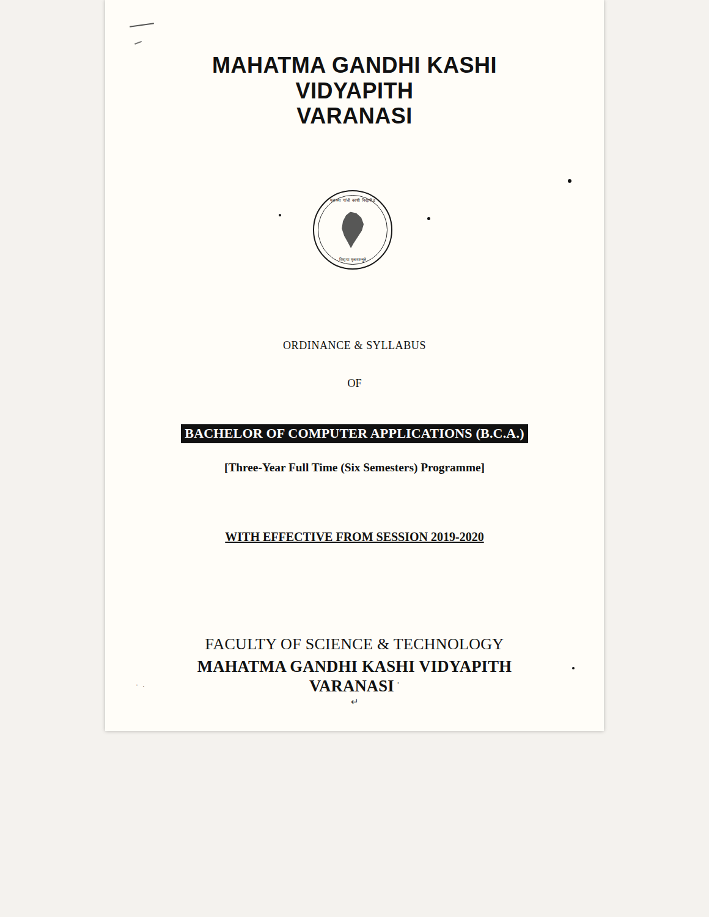MAHATMA GANDHI KASHI VIDYAPITH VARANASI
महात्मा गांधी काशी विद्यापीठ विद्यया मृतमश्नुते
ORDINANCE & SYLLABUS
OF
BACHELOR OF COMPUTER APPLICATIONS (B.C.A.)
[Three-Year Full Time (Six Semesters) Programme]
WITH EFFECTIVE FROM SESSION 2019-2020
FACULTY OF SCIENCE & TECHNOLOGY
MAHATMA GANDHI KASHI VIDYAPITH
VARANASI·
· .
↵